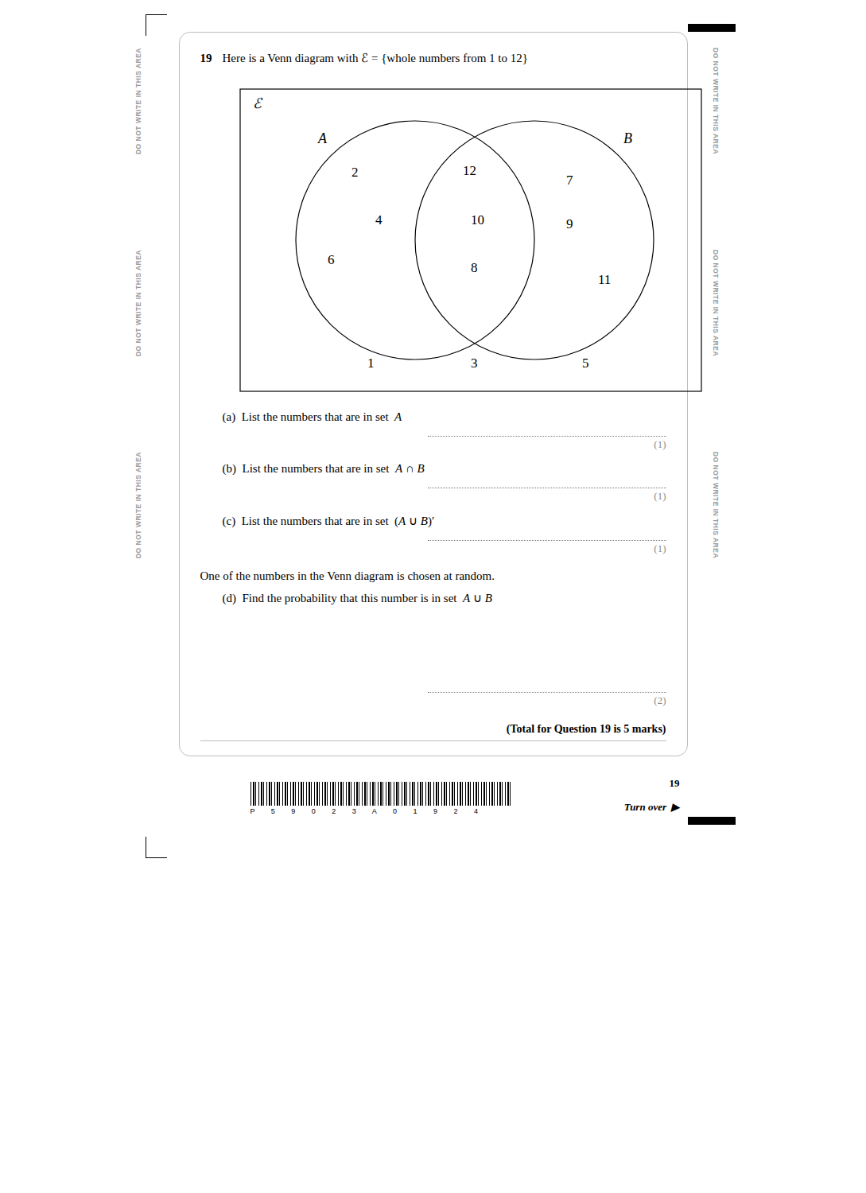DO NOT WRITE IN THIS AREA DO NOT WRITE IN THIS AREA DO NOT WRITE IN THIS AREA
DO NOT WRITE IN THIS AREA DO NOT WRITE IN THIS AREA DO NOT WRITE IN THIS AREA
19 Here is a Venn diagram with ℰ = {whole numbers from 1 to 12}
ℰ A B 2 4 6 12 10 8 7 9 11 1 3 5
(a) List the numbers that are in set A
(1)
(b) List the numbers that are in set A ∩ B
(1)
(c) List the numbers that are in set (A ∪ B)′
(1)
One of the numbers in the Venn diagram is chosen at random.
(d) Find the probability that this number is in set A ∪ B
(2)
(Total for Question 19 is 5 marks)
P 5 9 0 2 3 A 0 1 9 2 4
19
Turn over ▶